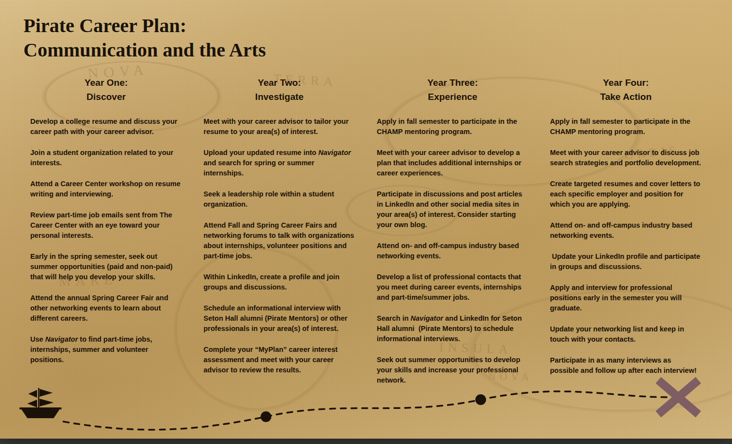NOVA TERRA MARE INSULA ORBIS NOVA
Pirate Career Plan:
Communication and the Arts
Year One:
Discover
Develop a college resume and discuss your career path with your career advisor.
Join a student organization related to your interests.
Attend a Career Center workshop on resume writing and interviewing.
Review part-time job emails sent from The Career Center with an eye toward your personal interests.
Early in the spring semester, seek out summer opportunities (paid and non-paid) that will help you develop your skills.
Attend the annual Spring Career Fair and other networking events to learn about different careers.
Use Navigator to find part-time jobs, internships, summer and volunteer positions.
Year Two:
Investigate
Meet with your career advisor to tailor your resume to your area(s) of interest.
Upload your updated resume into Navigator and search for spring or summer internships.
Seek a leadership role within a student organization.
Attend Fall and Spring Career Fairs and networking forums to talk with organizations about internships, volunteer positions and part-time jobs.
Within LinkedIn, create a profile and join groups and discussions.
Schedule an informational interview with Seton Hall alumni (Pirate Mentors) or other professionals in your area(s) of interest.
Complete your “MyPlan” career interest assessment and meet with your career advisor to review the results.
Year Three:
Experience
Apply in fall semester to participate in the CHAMP mentoring program.
Meet with your career advisor to develop a plan that includes additional internships or career experiences.
Participate in discussions and post articles in LinkedIn and other social media sites in your area(s) of interest. Consider starting your own blog.
Attend on- and off-campus industry based networking events.
Develop a list of professional contacts that you meet during career events, internships and part-time/summer jobs.
Search in Navigator and LinkedIn for Seton Hall alumni (Pirate Mentors) to schedule informational interviews.
Seek out summer opportunities to develop your skills and increase your professional network.
Year Four:
Take Action
Apply in fall semester to participate in the CHAMP mentoring program.
Meet with your career advisor to discuss job search strategies and portfolio development.
Create targeted resumes and cover letters to each specific employer and position for which you are applying.
Attend on- and off-campus industry based networking events.
Update your LinkedIn profile and participate in groups and discussions.
Apply and interview for professional positions early in the semester you will graduate.
Update your networking list and keep in touch with your contacts.
Participate in as many interviews as possible and follow up after each interview!